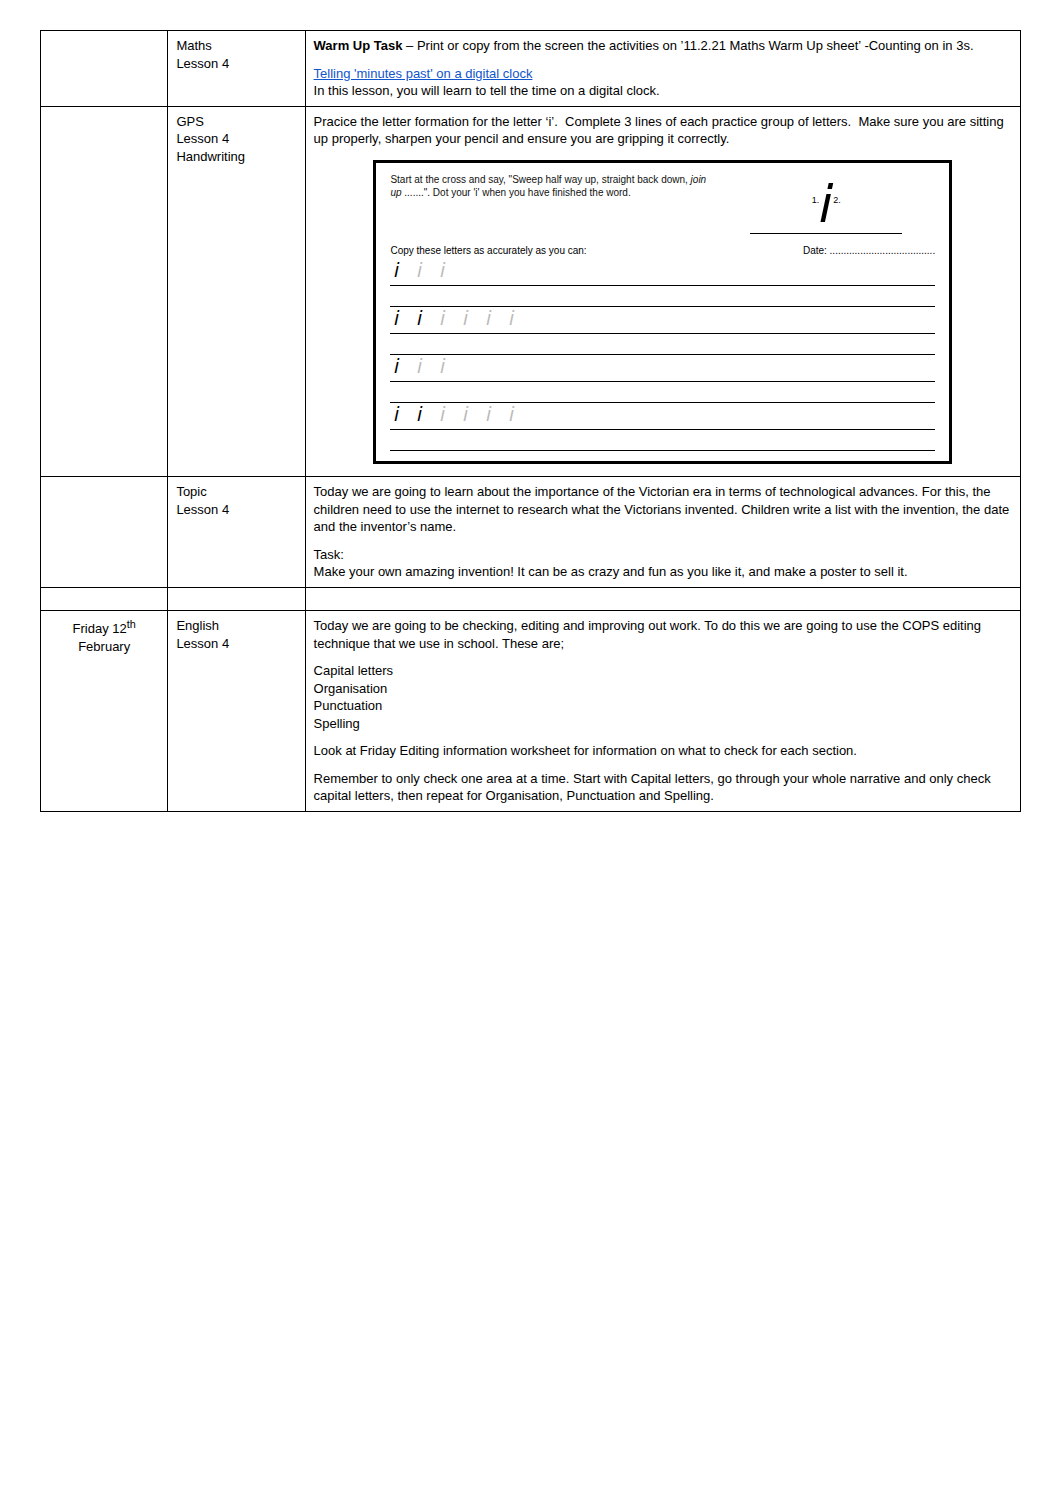| | Maths Lesson 4 | Warm Up Task – Print or copy from the screen the activities on ’11.2.21 Maths Warm Up sheet’ -Counting on in 3s. Telling 'minutes past' on a digital clock In this lesson, you will learn to tell the time on a digital clock. |
| | GPS Lesson 4 Handwriting | Pracice the letter formation for the letter ‘i’. Complete 3 lines of each practice group of letters. Make sure you are sitting up properly, sharpen your pencil and ensure you are gripping it correctly. Start at the cross and say, "Sweep half way up, straight back down, join up .......". Dot your 'i' when you have finished the word. 1. 𝑖 2. Copy these letters as accurately as you can: Date: ...................................... 𝑖 𝑖 𝑖 𝑖𝑖 𝑖𝑖 𝑖𝑖 𝑖 𝑖 𝑖 𝑖𝑖 𝑖𝑖 𝑖𝑖 |
| | Topic Lesson 4 | Today we are going to learn about the importance of the Victorian era in terms of technological advances. For this, the children need to use the internet to research what the Victorians invented. Children write a list with the invention, the date and the inventor’s name. Task: Make your own amazing invention! It can be as crazy and fun as you like it, and make a poster to sell it. |
| Friday 12 th February | English Lesson 4 | Today we are going to be checking, editing and improving out work. To do this we are going to use the COPS editing technique that we use in school. These are; Capital letters Organisation Punctuation Spelling Look at Friday Editing information worksheet for information on what to check for each section. Remember to only check one area at a time. Start with Capital letters, go through your whole narrative and only check capital letters, then repeat for Organisation, Punctuation and Spelling. |